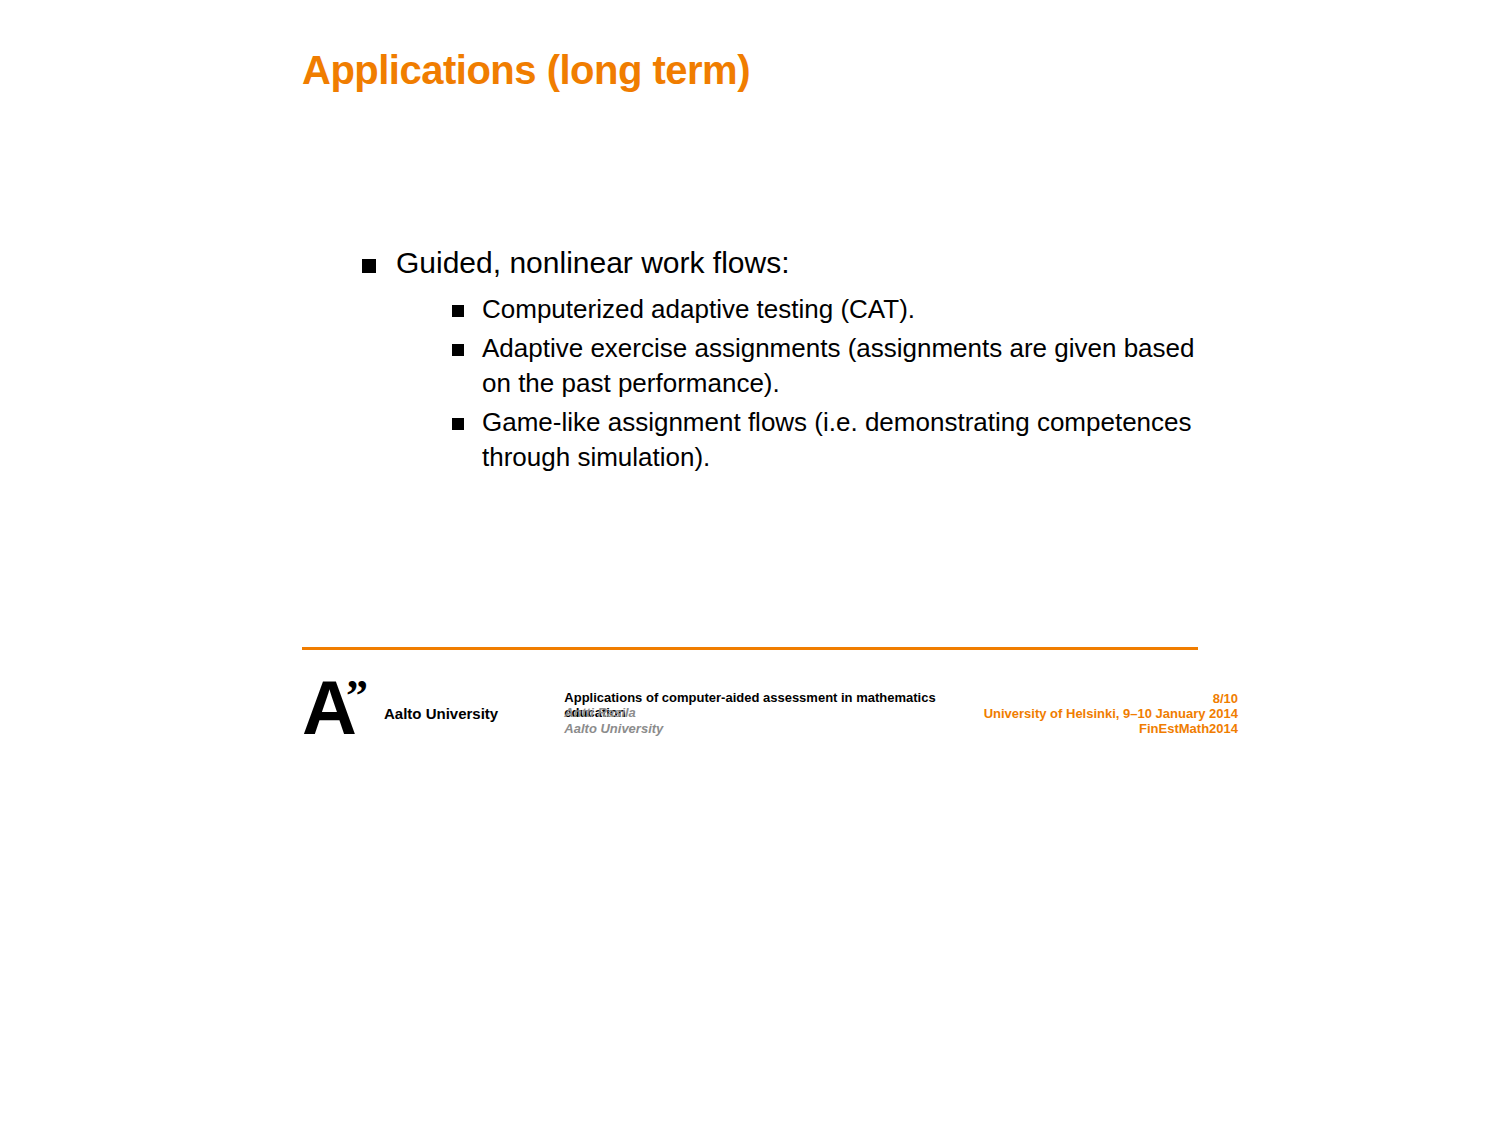Applications (long term)
Guided, nonlinear work flows:
Computerized adaptive testing (CAT).
Adaptive exercise assignments (assignments are given based on the past performance).
Game-like assignment flows (i.e. demonstrating competences through simulation).
A ”
Aalto University
Applications of computer-aided assessment in mathematics
education Antti Rasila
Aalto University
8/10
University of Helsinki, 9–10 January 2014
FinEstMath2014